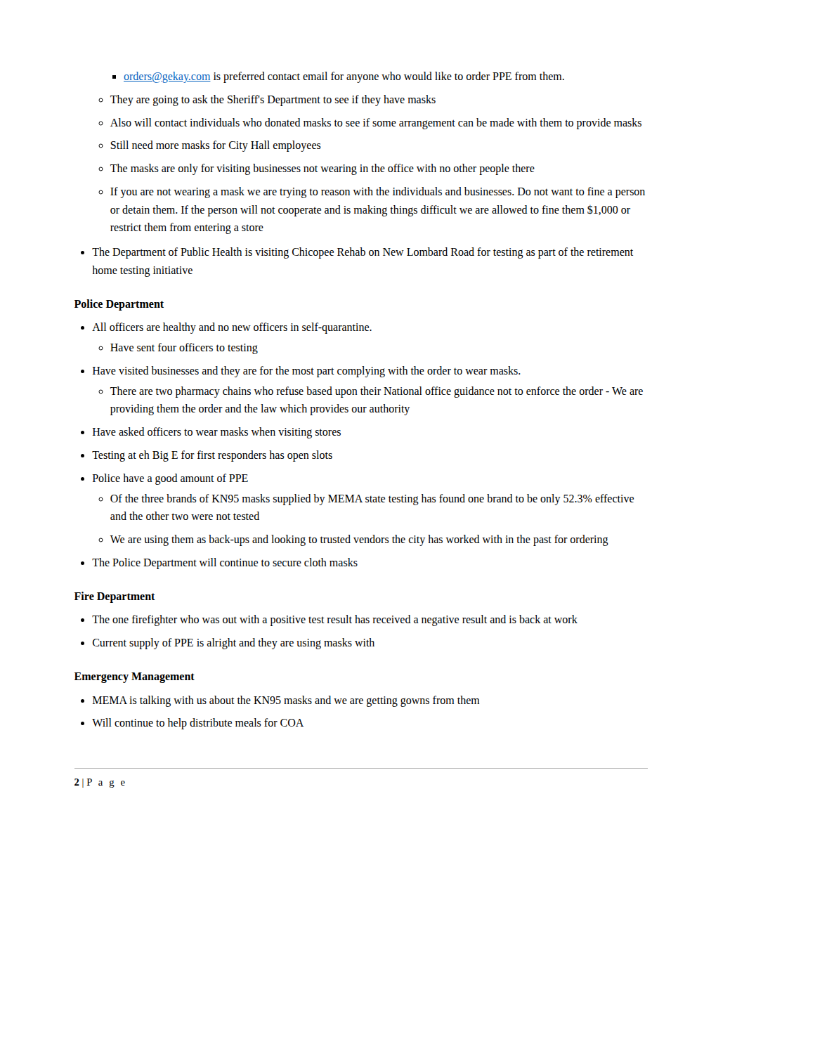orders@gekay.com is preferred contact email for anyone who would like to order PPE from them.
They are going to ask the Sheriff's Department to see if they have masks
Also will contact individuals who donated masks to see if some arrangement can be made with them to provide masks
Still need more masks for City Hall employees
The masks are only for visiting businesses not wearing in the office with no other people there
If you are not wearing a mask we are trying to reason with the individuals and businesses. Do not want to fine a person or detain them. If the person will not cooperate and is making things difficult we are allowed to fine them $1,000 or restrict them from entering a store
The Department of Public Health is visiting Chicopee Rehab on New Lombard Road for testing as part of the retirement home testing initiative
Police Department
All officers are healthy and no new officers in self-quarantine.
Have sent four officers to testing
Have visited businesses and they are for the most part complying with the order to wear masks.
There are two pharmacy chains who refuse based upon their National office guidance not to enforce the order - We are providing them the order and the law which provides our authority
Have asked officers to wear masks when visiting stores
Testing at eh Big E for first responders has open slots
Police have a good amount of PPE
Of the three brands of KN95 masks supplied by MEMA state testing has found one brand to be only 52.3% effective and the other two were not tested
We are using them as back-ups and looking to trusted vendors the city has worked with in the past for ordering
The Police Department will continue to secure cloth masks
Fire Department
The one firefighter who was out with a positive test result has received a negative result and is back at work
Current supply of PPE is alright and they are using masks with
Emergency Management
MEMA is talking with us about the KN95 masks and we are getting gowns from them
Will continue to help distribute meals for COA
2 | P a g e